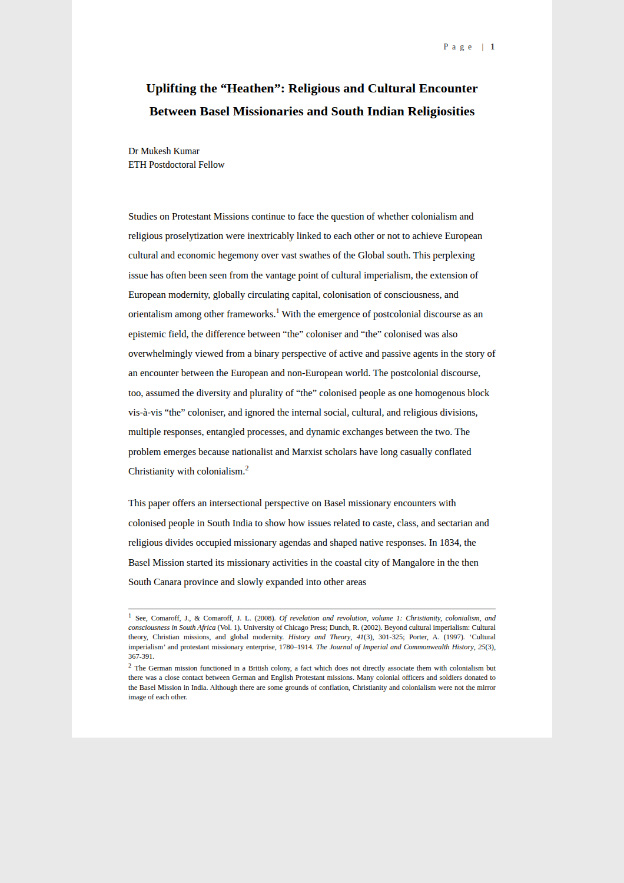P a g e | 1
Uplifting the “Heathen”: Religious and Cultural Encounter
Between Basel Missionaries and South Indian Religiosities
Dr Mukesh Kumar
ETH Postdoctoral Fellow
Studies on Protestant Missions continue to face the question of whether colonialism and religious proselytization were inextricably linked to each other or not to achieve European cultural and economic hegemony over vast swathes of the Global south. This perplexing issue has often been seen from the vantage point of cultural imperialism, the extension of European modernity, globally circulating capital, colonisation of consciousness, and orientalism among other frameworks.1 With the emergence of postcolonial discourse as an epistemic field, the difference between “the” coloniser and “the” colonised was also overwhelmingly viewed from a binary perspective of active and passive agents in the story of an encounter between the European and non-European world. The postcolonial discourse, too, assumed the diversity and plurality of “the” colonised people as one homogenous block vis-à-vis “the” coloniser, and ignored the internal social, cultural, and religious divisions, multiple responses, entangled processes, and dynamic exchanges between the two. The problem emerges because nationalist and Marxist scholars have long casually conflated Christianity with colonialism.2
This paper offers an intersectional perspective on Basel missionary encounters with colonised people in South India to show how issues related to caste, class, and sectarian and religious divides occupied missionary agendas and shaped native responses. In 1834, the Basel Mission started its missionary activities in the coastal city of Mangalore in the then South Canara province and slowly expanded into other areas
1 See, Comaroff, J., & Comaroff, J. L. (2008). Of revelation and revolution, volume 1: Christianity, colonialism, and consciousness in South Africa (Vol. 1). University of Chicago Press; Dunch, R. (2002). Beyond cultural imperialism: Cultural theory, Christian missions, and global modernity. History and Theory, 41(3), 301-325; Porter, A. (1997). ‘Cultural imperialism’ and protestant missionary enterprise, 1780–1914. The Journal of Imperial and Commonwealth History, 25(3), 367-391.
2 The German mission functioned in a British colony, a fact which does not directly associate them with colonialism but there was a close contact between German and English Protestant missions. Many colonial officers and soldiers donated to the Basel Mission in India. Although there are some grounds of conflation, Christianity and colonialism were not the mirror image of each other.